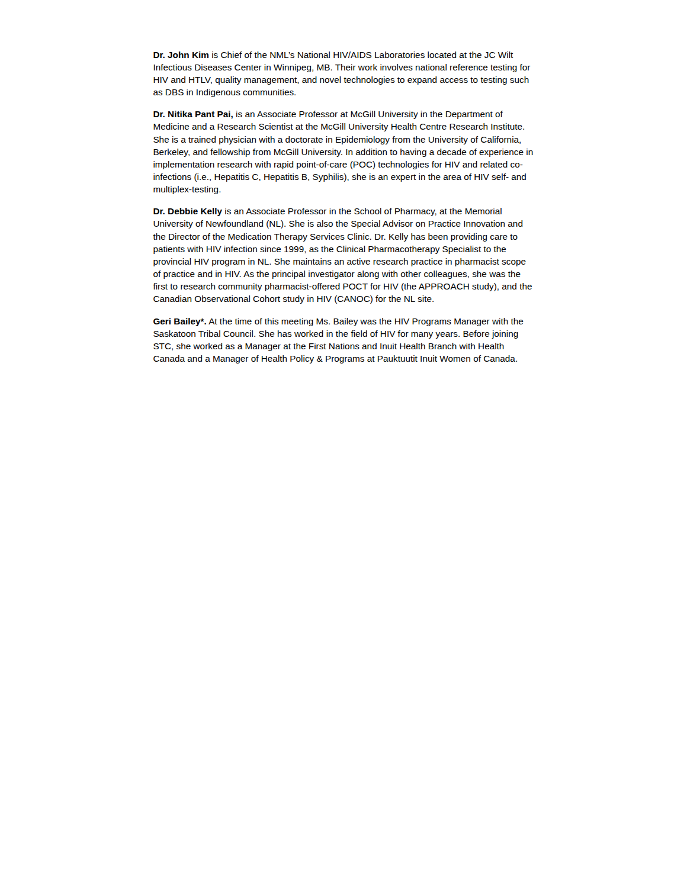Dr. John Kim is Chief of the NML’s National HIV/AIDS Laboratories located at the JC Wilt Infectious Diseases Center in Winnipeg, MB. Their work involves national reference testing for HIV and HTLV, quality management, and novel technologies to expand access to testing such as DBS in Indigenous communities.
Dr. Nitika Pant Pai, is an Associate Professor at McGill University in the Department of Medicine and a Research Scientist at the McGill University Health Centre Research Institute. She is a trained physician with a doctorate in Epidemiology from the University of California, Berkeley, and fellowship from McGill University. In addition to having a decade of experience in implementation research with rapid point-of-care (POC) technologies for HIV and related co-infections (i.e., Hepatitis C, Hepatitis B, Syphilis), she is an expert in the area of HIV self- and multiplex-testing.
Dr. Debbie Kelly is an Associate Professor in the School of Pharmacy, at the Memorial University of Newfoundland (NL). She is also the Special Advisor on Practice Innovation and the Director of the Medication Therapy Services Clinic. Dr. Kelly has been providing care to patients with HIV infection since 1999, as the Clinical Pharmacotherapy Specialist to the provincial HIV program in NL. She maintains an active research practice in pharmacist scope of practice and in HIV. As the principal investigator along with other colleagues, she was the first to research community pharmacist-offered POCT for HIV (the APPROACH study), and the Canadian Observational Cohort study in HIV (CANOC) for the NL site.
Geri Bailey*. At the time of this meeting Ms. Bailey was the HIV Programs Manager with the Saskatoon Tribal Council. She has worked in the field of HIV for many years. Before joining STC, she worked as a Manager at the First Nations and Inuit Health Branch with Health Canada and a Manager of Health Policy & Programs at Pauktuutit Inuit Women of Canada.